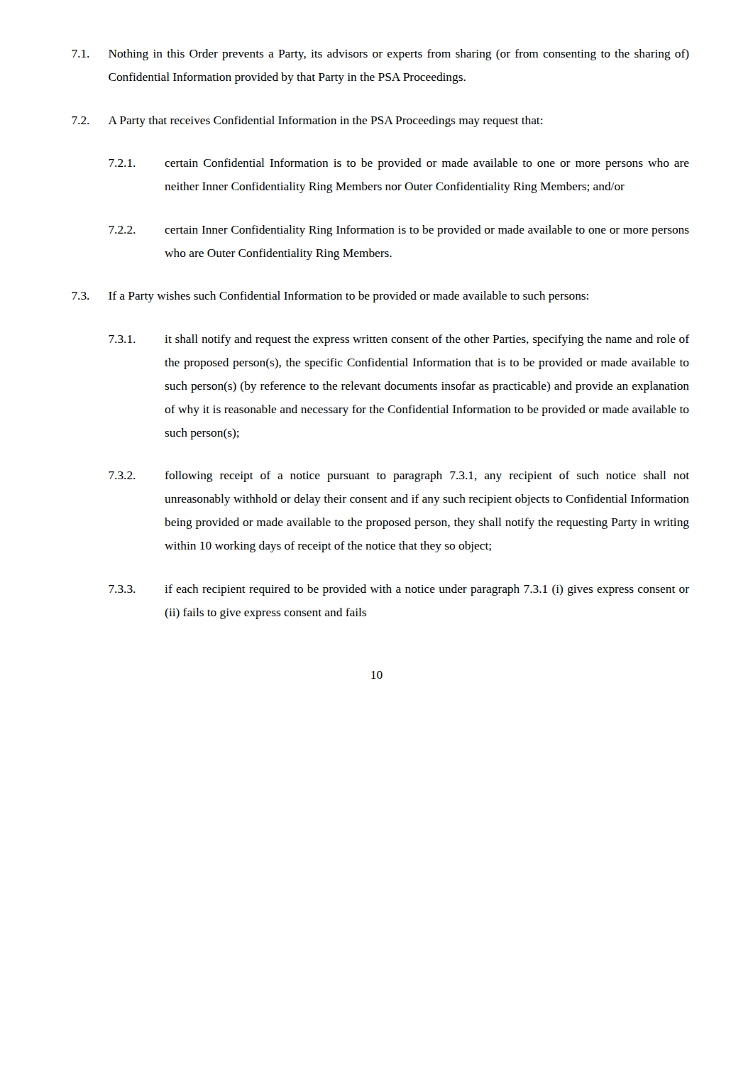7.1.
Nothing in this Order prevents a Party, its advisors or experts from sharing (or from consenting to the sharing of) Confidential Information provided by that Party in the PSA Proceedings.
7.2.
A Party that receives Confidential Information in the PSA Proceedings may request that:
7.2.1.
certain Confidential Information is to be provided or made available to one or more persons who are neither Inner Confidentiality Ring Members nor Outer Confidentiality Ring Members; and/or
7.2.2.
certain Inner Confidentiality Ring Information is to be provided or made available to one or more persons who are Outer Confidentiality Ring Members.
7.3.
If a Party wishes such Confidential Information to be provided or made available to such persons:
7.3.1.
it shall notify and request the express written consent of the other Parties, specifying the name and role of the proposed person(s), the specific Confidential Information that is to be provided or made available to such person(s) (by reference to the relevant documents insofar as practicable) and provide an explanation of why it is reasonable and necessary for the Confidential Information to be provided or made available to such person(s);
7.3.2.
following receipt of a notice pursuant to paragraph 7.3.1, any recipient of such notice shall not unreasonably withhold or delay their consent and if any such recipient objects to Confidential Information being provided or made available to the proposed person, they shall notify the requesting Party in writing within 10 working days of receipt of the notice that they so object;
7.3.3.
if each recipient required to be provided with a notice under paragraph 7.3.1 (i) gives express consent or (ii) fails to give express consent and fails
10